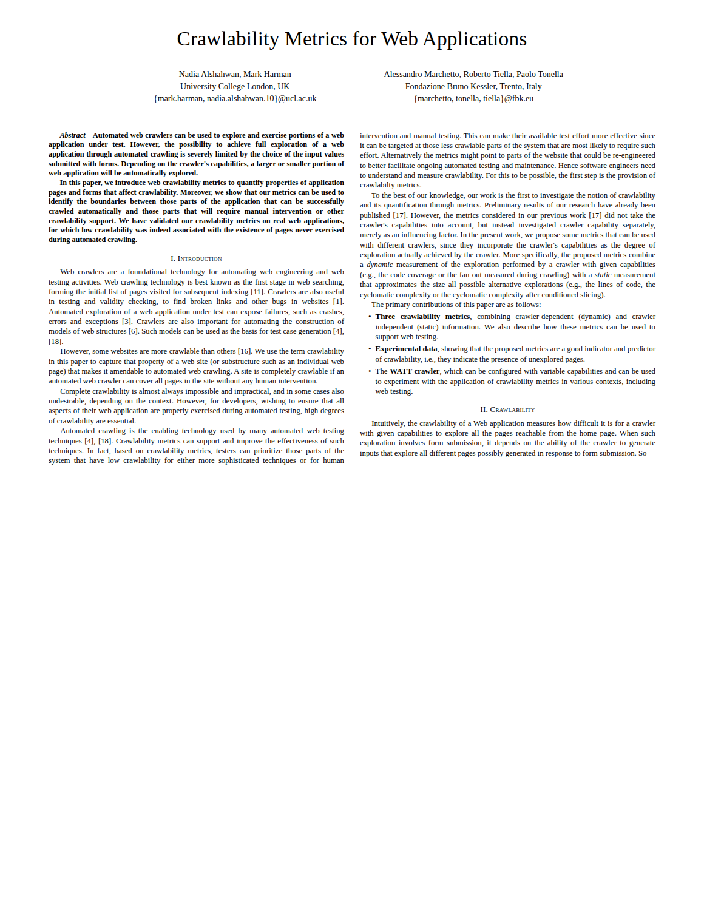Crawlability Metrics for Web Applications
Nadia Alshahwan, Mark Harman
University College London, UK
{mark.harman, nadia.alshahwan.10}@ucl.ac.uk
Alessandro Marchetto, Roberto Tiella, Paolo Tonella
Fondazione Bruno Kessler, Trento, Italy
{marchetto, tonella, tiella}@fbk.eu
Abstract—Automated web crawlers can be used to explore and exercise portions of a web application under test. However, the possibility to achieve full exploration of a web application through automated crawling is severely limited by the choice of the input values submitted with forms. Depending on the crawler's capabilities, a larger or smaller portion of web application will be automatically explored.
In this paper, we introduce web crawlability metrics to quantify properties of application pages and forms that affect crawlability. Moreover, we show that our metrics can be used to identify the boundaries between those parts of the application that can be successfully crawled automatically and those parts that will require manual intervention or other crawlability support. We have validated our crawlability metrics on real web applications, for which low crawlability was indeed associated with the existence of pages never exercised during automated crawling.
I. Introduction
Web crawlers are a foundational technology for automating web engineering and web testing activities. Web crawling technology is best known as the first stage in web searching, forming the initial list of pages visited for subsequent indexing [11]. Crawlers are also useful in testing and validity checking, to find broken links and other bugs in websites [1]. Automated exploration of a web application under test can expose failures, such as crashes, errors and exceptions [3]. Crawlers are also important for automating the construction of models of web structures [6]. Such models can be used as the basis for test case generation [4], [18].
However, some websites are more crawlable than others [16]. We use the term crawlability in this paper to capture that property of a web site (or substructure such as an individual web page) that makes it amendable to automated web crawling. A site is completely crawlable if an automated web crawler can cover all pages in the site without any human intervention.
Complete crawlability is almost always impossible and impractical, and in some cases also undesirable, depending on the context. However, for developers, wishing to ensure that all aspects of their web application are properly exercised during automated testing, high degrees of crawlability are essential.
Automated crawling is the enabling technology used by many automated web testing techniques [4], [18]. Crawlability metrics can support and improve the effectiveness of such techniques. In fact, based on crawlability metrics, testers can prioritize those parts of the system that have low crawlability for either more sophisticated techniques or for human intervention and manual testing. This can make their available test effort more effective since it can be targeted at those less crawlable parts of the system that are most likely to require such effort. Alternatively the metrics might point to parts of the website that could be re-engineered to better facilitate ongoing automated testing and maintenance. Hence software engineers need to understand and measure crawlability. For this to be possible, the first step is the provision of crawlabilty metrics.
To the best of our knowledge, our work is the first to investigate the notion of crawlability and its quantification through metrics. Preliminary results of our research have already been published [17]. However, the metrics considered in our previous work [17] did not take the crawler's capabilities into account, but instead investigated crawler capability separately, merely as an influencing factor. In the present work, we propose some metrics that can be used with different crawlers, since they incorporate the crawler's capabilities as the degree of exploration actually achieved by the crawler. More specifically, the proposed metrics combine a dynamic measurement of the exploration performed by a crawler with given capabilities (e.g., the code coverage or the fan-out measured during crawling) with a static measurement that approximates the size all possible alternative explorations (e.g., the lines of code, the cyclomatic complexity or the cyclomatic complexity after conditioned slicing).
The primary contributions of this paper are as follows:
Three crawlability metrics, combining crawler-dependent (dynamic) and crawler independent (static) information. We also describe how these metrics can be used to support web testing.
Experimental data, showing that the proposed metrics are a good indicator and predictor of crawlability, i.e., they indicate the presence of unexplored pages.
The WATT crawler, which can be configured with variable capabilities and can be used to experiment with the application of crawlability metrics in various contexts, including web testing.
II. Crawlability
Intuitively, the crawlability of a Web application measures how difficult it is for a crawler with given capabilities to explore all the pages reachable from the home page. When such exploration involves form submission, it depends on the ability of the crawler to generate inputs that explore all different pages possibly generated in response to form submission. So